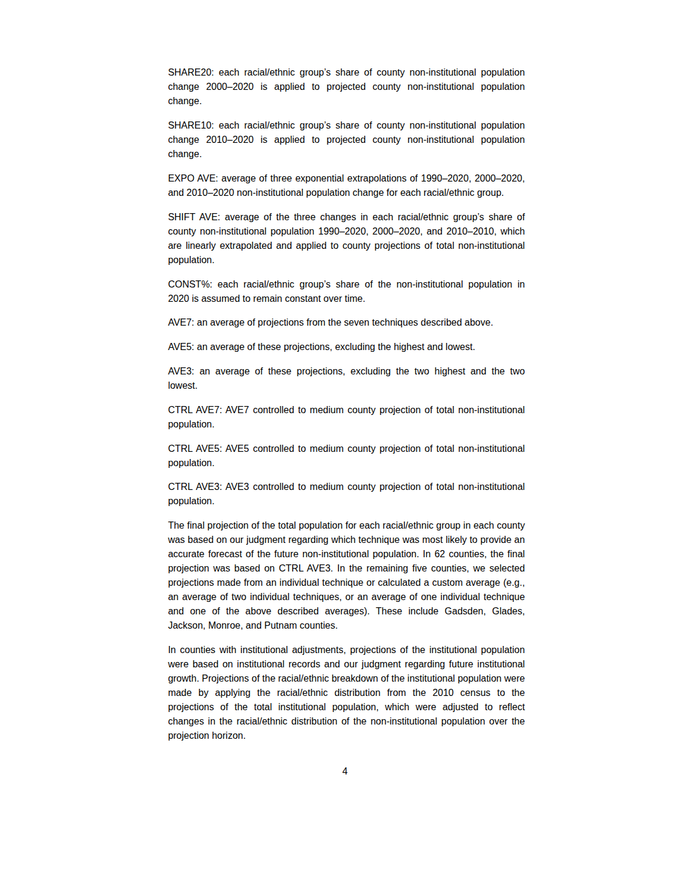SHARE20: each racial/ethnic group’s share of county non-institutional population change 2000–2020 is applied to projected county non-institutional population change.
SHARE10: each racial/ethnic group’s share of county non-institutional population change 2010–2020 is applied to projected county non-institutional population change.
EXPO AVE: average of three exponential extrapolations of 1990–2020, 2000–2020, and 2010–2020 non-institutional population change for each racial/ethnic group.
SHIFT AVE: average of the three changes in each racial/ethnic group’s share of county non-institutional population 1990–2020, 2000–2020, and 2010–2010, which are linearly extrapolated and applied to county projections of total non-institutional population.
CONST%: each racial/ethnic group’s share of the non-institutional population in 2020 is assumed to remain constant over time.
AVE7: an average of projections from the seven techniques described above.
AVE5: an average of these projections, excluding the highest and lowest.
AVE3: an average of these projections, excluding the two highest and the two lowest.
CTRL AVE7: AVE7 controlled to medium county projection of total non-institutional population.
CTRL AVE5: AVE5 controlled to medium county projection of total non-institutional population.
CTRL AVE3: AVE3 controlled to medium county projection of total non-institutional population.
The final projection of the total population for each racial/ethnic group in each county was based on our judgment regarding which technique was most likely to provide an accurate forecast of the future non-institutional population. In 62 counties, the final projection was based on CTRL AVE3. In the remaining five counties, we selected projections made from an individual technique or calculated a custom average (e.g., an average of two individual techniques, or an average of one individual technique and one of the above described averages). These include Gadsden, Glades, Jackson, Monroe, and Putnam counties.
In counties with institutional adjustments, projections of the institutional population were based on institutional records and our judgment regarding future institutional growth. Projections of the racial/ethnic breakdown of the institutional population were made by applying the racial/ethnic distribution from the 2010 census to the projections of the total institutional population, which were adjusted to reflect changes in the racial/ethnic distribution of the non-institutional population over the projection horizon.
4